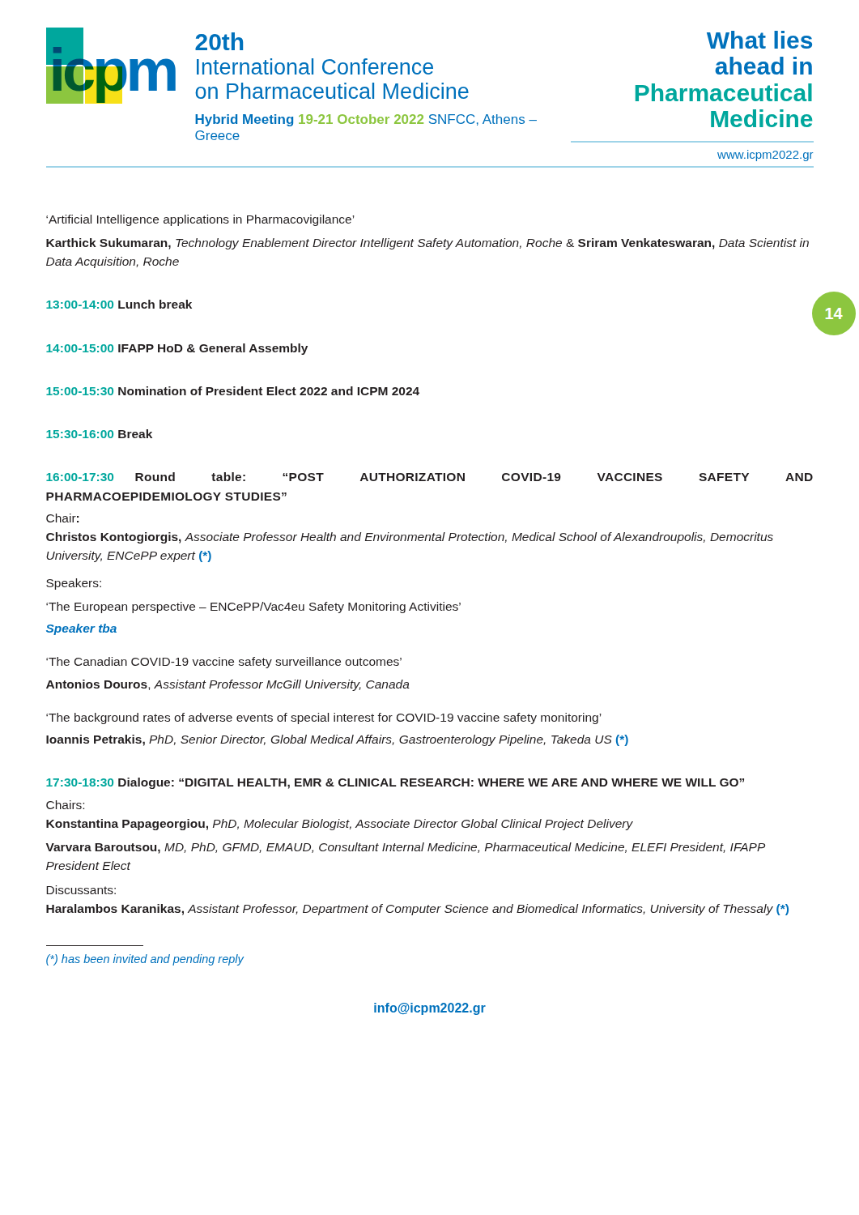icpm
20th
International Conference
on Pharmaceutical Medicine
Hybrid Meeting 19-21 October 2022 SNFCC, Athens – Greece
What lies
ahead in
Pharmaceutical
Medicine
www.icpm2022.gr
14
‘Artificial Intelligence applications in Pharmacovigilance’
Karthick Sukumaran, Technology Enablement Director Intelligent Safety Automation, Roche & Sriram Venkateswaran, Data Scientist in Data Acquisition, Roche
13:00-14:00 Lunch break
14:00-15:00 IFAPP HoD & General Assembly
15:00-15:30 Nomination of President Elect 2022 and ICPM 2024
15:30-16:00 Break
16:00-17:30 Round table: “POST AUTHORIZATION COVID-19 VACCINES SAFETY AND PHARMACOEPIDEMIOLOGY STUDIES”
Chair:
Christos Kontogiorgis, Associate Professor Health and Environmental Protection, Medical School of Alexandroupolis, Democritus University, ENCePP expert (*)
Speakers:
‘The European perspective – ENCePP/Vac4eu Safety Monitoring Activities’
Speaker tba
‘The Canadian COVID-19 vaccine safety surveillance outcomes’
Antonios Douros, Assistant Professor McGill University, Canada
‘The background rates of adverse events of special interest for COVID-19 vaccine safety monitoring’
Ioannis Petrakis, PhD, Senior Director, Global Medical Affairs, Gastroenterology Pipeline, Takeda US (*)
17:30-18:30 Dialogue: “DIGITAL HEALTH, EMR & CLINICAL RESEARCH: WHERE WE ARE AND WHERE WE WILL GO”
Chairs:
Konstantina Papageorgiou, PhD, Molecular Biologist, Associate Director Global Clinical Project Delivery
Varvara Baroutsou, MD, PhD, GFMD, EMAUD, Consultant Internal Medicine, Pharmaceutical Medicine, ELEFI President, IFAPP President Elect
Discussants:
Haralambos Karanikas, Assistant Professor, Department of Computer Science and Biomedical Informatics, University of Thessaly (*)
(*) has been invited and pending reply
info@icpm2022.gr